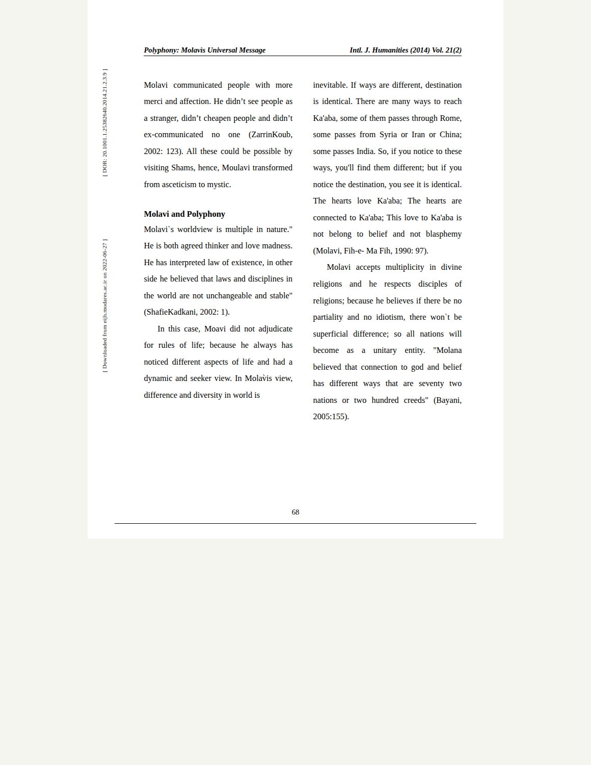[ DOR: 20.1001.1.25382640.2014.21.2.3.9 ]
[ Downloaded from eijh.modares.ac.ir on 2022-06-27 ]
Polyphony: Molavìs Universal Message  Intl. J. Humanities (2014) Vol. 21(2)
Molavi communicated people with more merci and affection. He didn’t see people as a stranger, didn’t cheapen people and didn’t ex-communicated no one (ZarrinKoub, 2002: 123). All these could be possible by visiting Shams, hence, Moulavi transformed from asceticism to mystic.
Molavi and Polyphony
Molavi`s worldview is multiple in nature." He is both agreed thinker and love madness. He has interpreted law of existence, in other side he believed that laws and disciplines in the world are not unchangeable and stable" (ShafieKadkani, 2002: 1).
In this case, Moavi did not adjudicate for rules of life; because he always has noticed different aspects of life and had a dynamic and seeker view. In Molav̀is view, difference and diversity in world is
inevitable. If ways are different, destination is identical. There are many ways to reach Ka'aba, some of them passes through Rome, some passes from Syria or Iran or China; some passes India. So, if you notice to these ways, you'll find them different; but if you notice the destination, you see it is identical. The hearts love Ka'aba; The hearts are connected to Ka'aba; This love to Ka'aba is not belong to belief and not blasphemy (Molavi, Fih-e- Ma Fih, 1990: 97).
Molavi accepts multiplicity in divine religions and he respects disciples of religions; because he believes if there be no partiality and no idiotism, there won`t be superficial difference; so all nations will become as a unitary entity. "Molana believed that connection to god and belief has different ways that are seventy two nations or two hundred creeds" (Bayani, 2005:155).
68